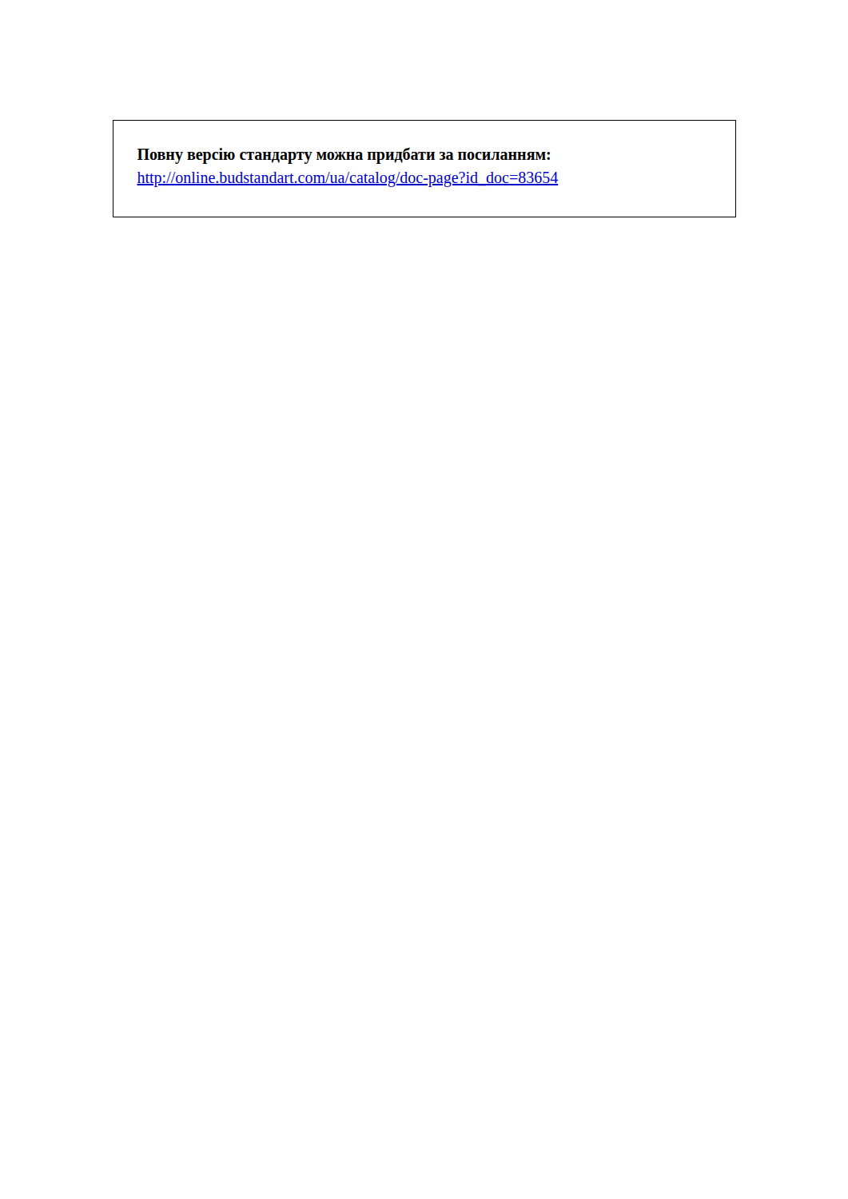Повну версію стандарту можна придбати за посиланням:
http://online.budstandart.com/ua/catalog/doc-page?id_doc=83654